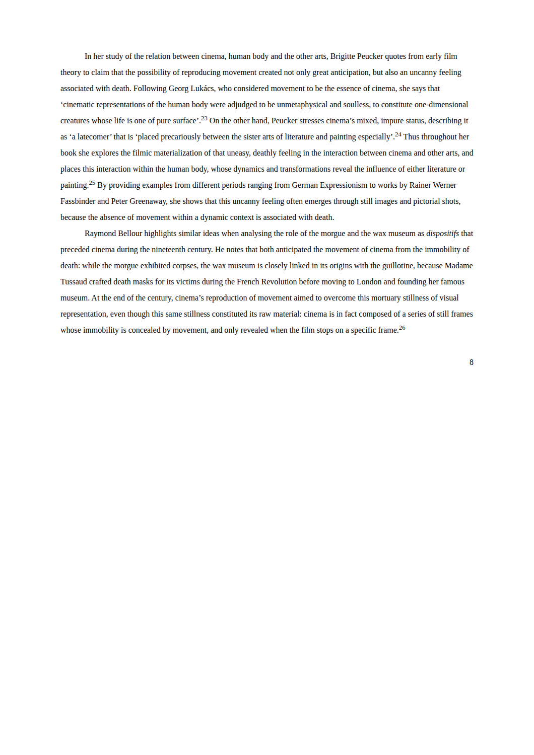In her study of the relation between cinema, human body and the other arts, Brigitte Peucker quotes from early film theory to claim that the possibility of reproducing movement created not only great anticipation, but also an uncanny feeling associated with death. Following Georg Lukács, who considered movement to be the essence of cinema, she says that ‘cinematic representations of the human body were adjudged to be unmetaphysical and soulless, to constitute one-dimensional creatures whose life is one of pure surface’.23 On the other hand, Peucker stresses cinema’s mixed, impure status, describing it as ‘a latecomer’ that is ‘placed precariously between the sister arts of literature and painting especially’.24 Thus throughout her book she explores the filmic materialization of that uneasy, deathly feeling in the interaction between cinema and other arts, and places this interaction within the human body, whose dynamics and transformations reveal the influence of either literature or painting.25 By providing examples from different periods ranging from German Expressionism to works by Rainer Werner Fassbinder and Peter Greenaway, she shows that this uncanny feeling often emerges through still images and pictorial shots, because the absence of movement within a dynamic context is associated with death.
Raymond Bellour highlights similar ideas when analysing the role of the morgue and the wax museum as dispositifs that preceded cinema during the nineteenth century. He notes that both anticipated the movement of cinema from the immobility of death: while the morgue exhibited corpses, the wax museum is closely linked in its origins with the guillotine, because Madame Tussaud crafted death masks for its victims during the French Revolution before moving to London and founding her famous museum. At the end of the century, cinema’s reproduction of movement aimed to overcome this mortuary stillness of visual representation, even though this same stillness constituted its raw material: cinema is in fact composed of a series of still frames whose immobility is concealed by movement, and only revealed when the film stops on a specific frame.26
8